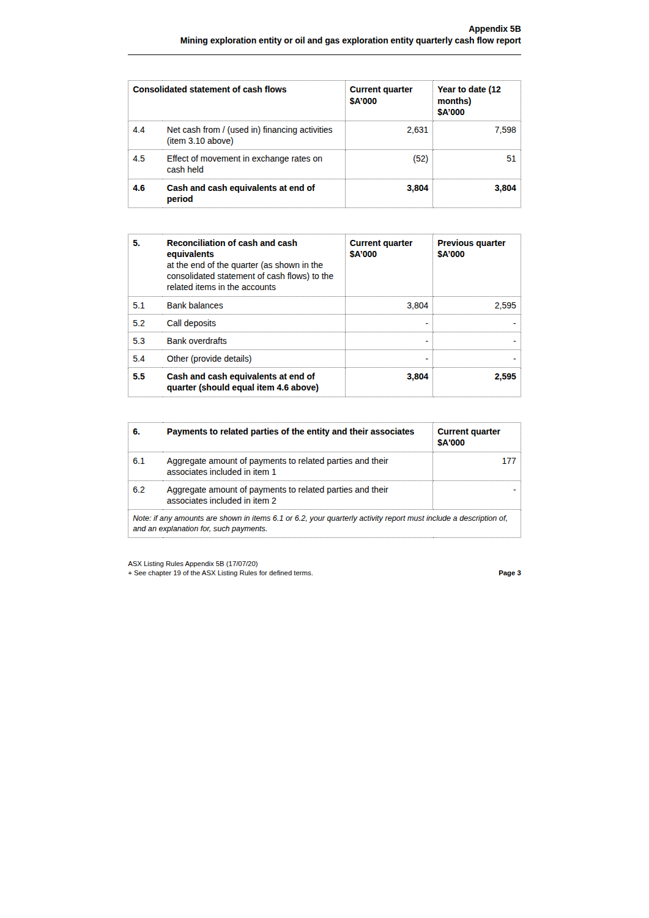Appendix 5B
Mining exploration entity or oil and gas exploration entity quarterly cash flow report
| Consolidated statement of cash flows | Current quarter $A’000 | Year to date (12 months) $A’000 |
| --- | --- | --- |
| 4.4 | Net cash from / (used in) financing activities (item 3.10 above) | 2,631 | 7,598 |
| 4.5 | Effect of movement in exchange rates on cash held | (52) | 51 |
| 4.6 | Cash and cash equivalents at end of period | 3,804 | 3,804 |
| 5. | Reconciliation of cash and cash equivalents at the end of the quarter (as shown in the consolidated statement of cash flows) to the related items in the accounts | Current quarter $A’000 | Previous quarter $A’000 |
| --- | --- | --- | --- |
| 5.1 | Bank balances | 3,804 | 2,595 |
| 5.2 | Call deposits | - | - |
| 5.3 | Bank overdrafts | - | - |
| 5.4 | Other (provide details) | - | - |
| 5.5 | Cash and cash equivalents at end of quarter (should equal item 4.6 above) | 3,804 | 2,595 |
| 6. | Payments to related parties of the entity and their associates | Current quarter $A'000 |
| --- | --- | --- |
| 6.1 | Aggregate amount of payments to related parties and their associates included in item 1 | 177 |
| 6.2 | Aggregate amount of payments to related parties and their associates included in item 2 | - |
| Note: if any amounts are shown in items 6.1 or 6.2, your quarterly activity report must include a description of, and an explanation for, such payments. |
ASX Listing Rules Appendix 5B (17/07/20)
+ See chapter 19 of the ASX Listing Rules for defined terms.
Page 3